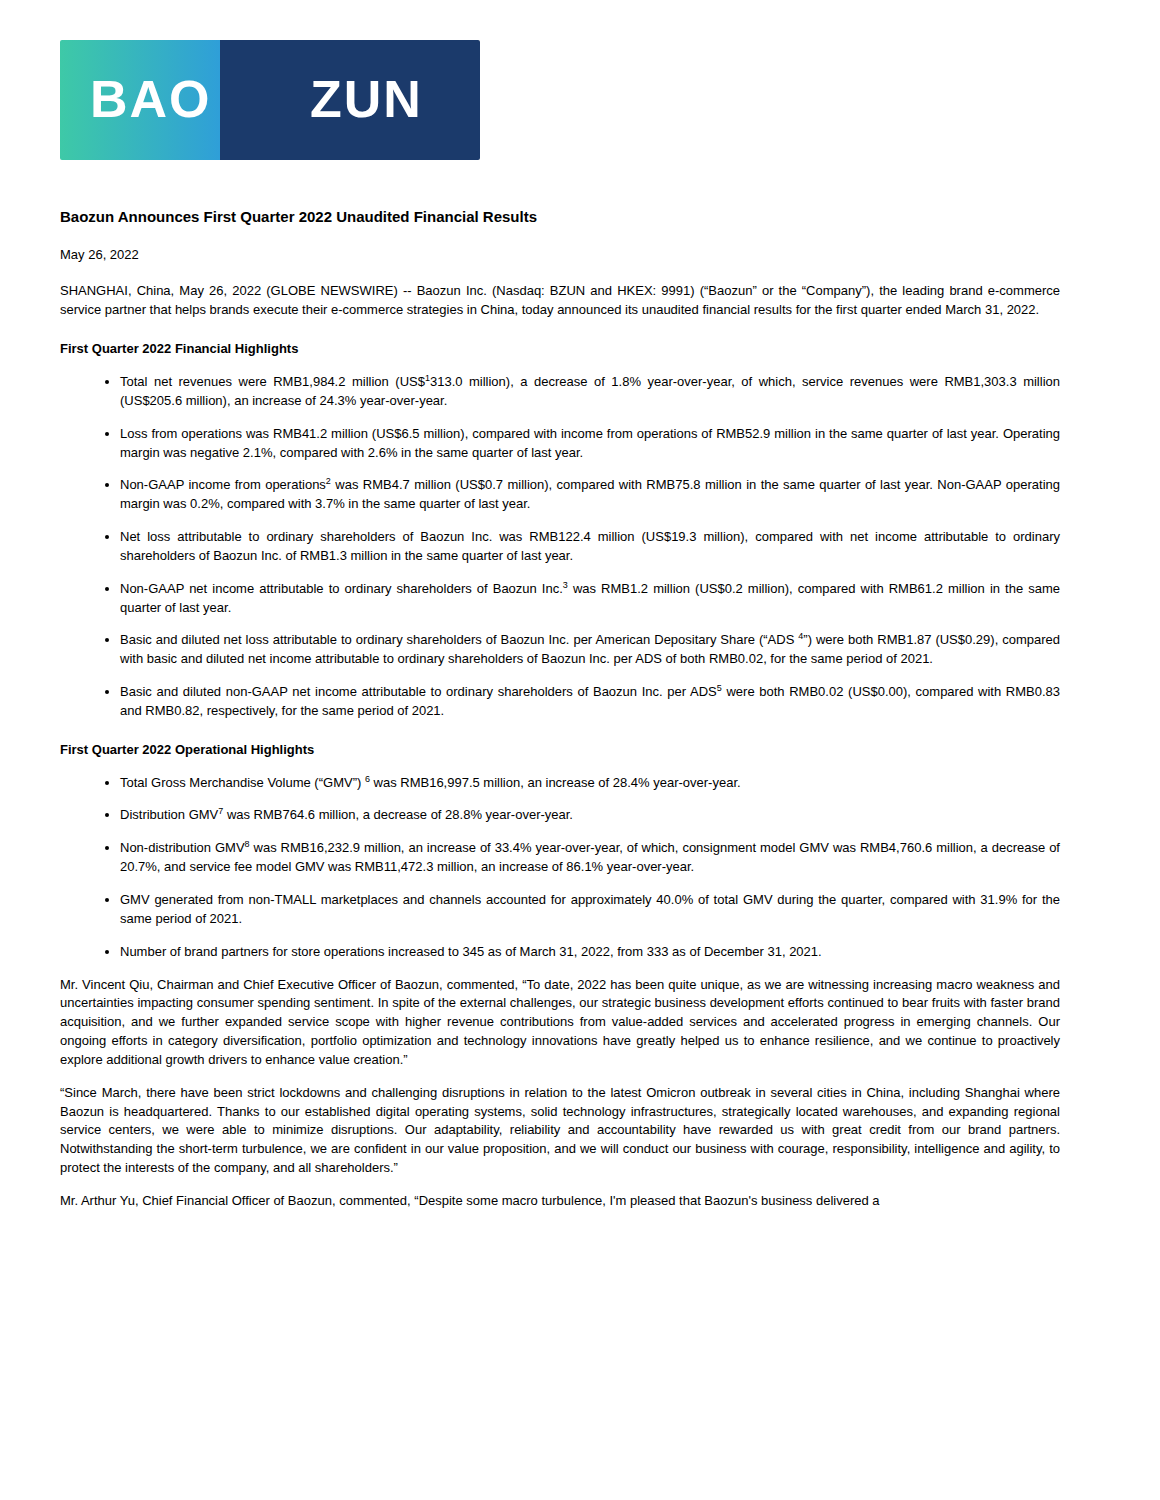BAO ZUN
Baozun Announces First Quarter 2022 Unaudited Financial Results
May 26, 2022
SHANGHAI, China, May 26, 2022 (GLOBE NEWSWIRE) -- Baozun Inc. (Nasdaq: BZUN and HKEX: 9991) (“Baozun” or the “Company”), the leading brand e-commerce service partner that helps brands execute their e-commerce strategies in China, today announced its unaudited financial results for the first quarter ended March 31, 2022.
First Quarter 2022 Financial Highlights
Total net revenues were RMB1,984.2 million (US$1313.0 million), a decrease of 1.8% year-over-year, of which, service revenues were RMB1,303.3 million (US$205.6 million), an increase of 24.3% year-over-year.
Loss from operations was RMB41.2 million (US$6.5 million), compared with income from operations of RMB52.9 million in the same quarter of last year. Operating margin was negative 2.1%, compared with 2.6% in the same quarter of last year.
Non-GAAP income from operations2 was RMB4.7 million (US$0.7 million), compared with RMB75.8 million in the same quarter of last year. Non-GAAP operating margin was 0.2%, compared with 3.7% in the same quarter of last year.
Net loss attributable to ordinary shareholders of Baozun Inc. was RMB122.4 million (US$19.3 million), compared with net income attributable to ordinary shareholders of Baozun Inc. of RMB1.3 million in the same quarter of last year.
Non-GAAP net income attributable to ordinary shareholders of Baozun Inc.3 was RMB1.2 million (US$0.2 million), compared with RMB61.2 million in the same quarter of last year.
Basic and diluted net loss attributable to ordinary shareholders of Baozun Inc. per American Depositary Share (“ADS 4”) were both RMB1.87 (US$0.29), compared with basic and diluted net income attributable to ordinary shareholders of Baozun Inc. per ADS of both RMB0.02, for the same period of 2021.
Basic and diluted non-GAAP net income attributable to ordinary shareholders of Baozun Inc. per ADS5 were both RMB0.02 (US$0.00), compared with RMB0.83 and RMB0.82, respectively, for the same period of 2021.
First Quarter 2022 Operational Highlights
Total Gross Merchandise Volume (“GMV”) 6 was RMB16,997.5 million, an increase of 28.4% year-over-year.
Distribution GMV7 was RMB764.6 million, a decrease of 28.8% year-over-year.
Non-distribution GMV8 was RMB16,232.9 million, an increase of 33.4% year-over-year, of which, consignment model GMV was RMB4,760.6 million, a decrease of 20.7%, and service fee model GMV was RMB11,472.3 million, an increase of 86.1% year-over-year.
GMV generated from non-TMALL marketplaces and channels accounted for approximately 40.0% of total GMV during the quarter, compared with 31.9% for the same period of 2021.
Number of brand partners for store operations increased to 345 as of March 31, 2022, from 333 as of December 31, 2021.
Mr. Vincent Qiu, Chairman and Chief Executive Officer of Baozun, commented, “To date, 2022 has been quite unique, as we are witnessing increasing macro weakness and uncertainties impacting consumer spending sentiment. In spite of the external challenges, our strategic business development efforts continued to bear fruits with faster brand acquisition, and we further expanded service scope with higher revenue contributions from value-added services and accelerated progress in emerging channels. Our ongoing efforts in category diversification, portfolio optimization and technology innovations have greatly helped us to enhance resilience, and we continue to proactively explore additional growth drivers to enhance value creation.”
“Since March, there have been strict lockdowns and challenging disruptions in relation to the latest Omicron outbreak in several cities in China, including Shanghai where Baozun is headquartered. Thanks to our established digital operating systems, solid technology infrastructures, strategically located warehouses, and expanding regional service centers, we were able to minimize disruptions. Our adaptability, reliability and accountability have rewarded us with great credit from our brand partners. Notwithstanding the short-term turbulence, we are confident in our value proposition, and we will conduct our business with courage, responsibility, intelligence and agility, to protect the interests of the company, and all shareholders.”
Mr. Arthur Yu, Chief Financial Officer of Baozun, commented, “Despite some macro turbulence, I'm pleased that Baozun's business delivered a